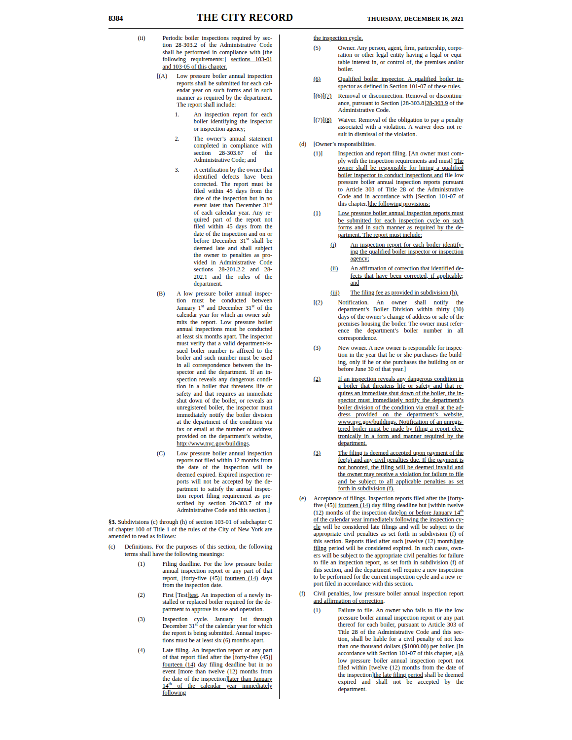8384
THE CITY RECORD
THURSDAY, DECEMBER 16, 2021
(ii)
Periodic boiler inspections required by section 28-303.2 of the Administrative Code shall be performed in compliance with [the following requirements:] sections 103-01 and 103-05 of this chapter.
[(A)
Low pressure boiler annual inspection reports shall be submitted for each calendar year on such forms and in such manner as required by the department. The report shall include:
1.
An inspection report for each boiler identifying the inspector or inspection agency;
2.
The owner’s annual statement completed in compliance with section 28-303.67 of the Administrative Code; and
3.
A certification by the owner that identified defects have been corrected. The report must be filed within 45 days from the date of the inspection but in no event later than December 31st of each calendar year. Any required part of the report not filed within 45 days from the date of the inspection and on or before December 31st shall be deemed late and shall subject the owner to penalties as provided in Administrative Code sections 28-201.2.2 and 28-202.1 and the rules of the department.
(B)
A low pressure boiler annual inspection must be conducted between January 1st and December 31st of the calendar year for which an owner submits the report. Low pressure boiler annual inspections must be conducted at least six months apart. The inspector must verify that a valid department-issued boiler number is affixed to the boiler and such number must be used in all correspondence between the inspector and the department. If an inspection reveals any dangerous condition in a boiler that threatens life or safety and that requires an immediate shut down of the boiler, or reveals an unregistered boiler, the inspector must immediately notify the boiler division at the department of the condition via fax or email at the number or address provided on the department’s website, http://www.nyc.gov/buildings.
(C)
Low pressure boiler annual inspection reports not filed within 12 months from the date of the inspection will be deemed expired. Expired inspection reports will not be accepted by the department to satisfy the annual inspection report filing requirement as prescribed by section 28-303.7 of the Administrative Code and this section.]
§3. Subdivisions (c) through (h) of section 103-01 of subchapter C of chapter 100 of Title 1 of the rules of the City of New York are amended to read as follows:
(c)
Definitions. For the purposes of this section, the following terms shall have the following meanings:
(1)
Filing deadline. For the low pressure boiler annual inspection report or any part of that report, [forty-five (45)] fourteen (14) days from the inspection date.
(2)
First [Test]test. An inspection of a newly installed or replaced boiler required for the department to approve its use and operation.
(3)
Inspection cycle. January 1st through December 31st of the calendar year for which the report is being submitted. Annual inspections must be at least six (6) months apart.
(4)
Late filing. An inspection report or any part of that report filed after the [forty-five (45)] fourteen (14) day filing deadline but in no event [more than twelve (12) months from the date of the inspection]later than January 14th of the calendar year immediately following
the inspection cycle.
(5)
Owner. Any person, agent, firm, partnership, corporation or other legal entity having a legal or equitable interest in, or control of, the premises and/or boiler.
(6)
Qualified boiler inspector. A qualified boiler inspector as defined in Section 101-07 of these rules.
[(6)](7)
Removal or disconnection. Removal or discontinuance, pursuant to Section [28-303.8]28-303.9 of the Administrative Code.
[(7)](8)
Waiver. Removal of the obligation to pay a penalty associated with a violation. A waiver does not result in dismissal of the violation.
(d)
[Owner’s responsibilities.
(1)]
Inspection and report filing. [An owner must comply with the inspection requirements and must] The owner shall be responsible for hiring a qualified boiler inspector to conduct inspections and file low pressure boiler annual inspection reports pursuant to Article 303 of Title 28 of the Administrative Code and in accordance with [Section 101-07 of this chapter.]the following provisions:
(1)
Low pressure boiler annual inspection reports must be submitted for each inspection cycle on such forms and in such manner as required by the department. The report must include:
(i)
An inspection report for each boiler identifying the qualified boiler inspector or inspection agency;
(ii)
An affirmation of correction that identified defects that have been corrected, if applicable; and
(iii)
The filing fee as provided in subdivision (h).
[(2)
Notification. An owner shall notify the department’s Boiler Division within thirty (30) days of the owner’s change of address or sale of the premises housing the boiler. The owner must reference the department’s boiler number in all correspondence.
(3)
New owner. A new owner is responsible for inspection in the year that he or she purchases the building, only if he or she purchases the building on or before June 30 of that year.]
(2)
If an inspection reveals any dangerous condition in a boiler that threatens life or safety and that requires an immediate shut down of the boiler, the inspector must immediately notify the department’s boiler division of the condition via email at the address provided on the department’s website, www.nyc.gov/buildings. Notification of an unregistered boiler must be made by filing a report electronically in a form and manner required by the department.
(3)
The filing is deemed accepted upon payment of the fee(s) and any civil penalties due. If the payment is not honored, the filing will be deemed invalid and the owner may receive a violation for failure to file and be subject to all applicable penalties as set forth in subdivision (f).
(e)
Acceptance of filings. Inspection reports filed after the [forty-five (45)] fourteen (14) day filing deadline but [within twelve (12) months of the inspection date]on or before January 14th of the calendar year immediately following the inspection cycle will be considered late filings and will be subject to the appropriate civil penalties as set forth in subdivision (f) of this section. Reports filed after such [twelve (12) month]late filing period will be considered expired. In such cases, owners will be subject to the appropriate civil penalties for failure to file an inspection report, as set forth in subdivision (f) of this section, and the department will require a new inspection to be performed for the current inspection cycle and a new report filed in accordance with this section.
(f)
Civil penalties, low pressure boiler annual inspection report and affirmation of correction.
(1)
Failure to file. An owner who fails to file the low pressure boiler annual inspection report or any part thereof for each boiler, pursuant to Article 303 of Title 28 of the Administrative Code and this section, shall be liable for a civil penalty of not less than one thousand dollars ($1000.00) per boiler. [In accordance with Section 101-07 of this chapter, a]A low pressure boiler annual inspection report not filed within [twelve (12) months from the date of the inspection]the late filing period shall be deemed expired and shall not be accepted by the department.